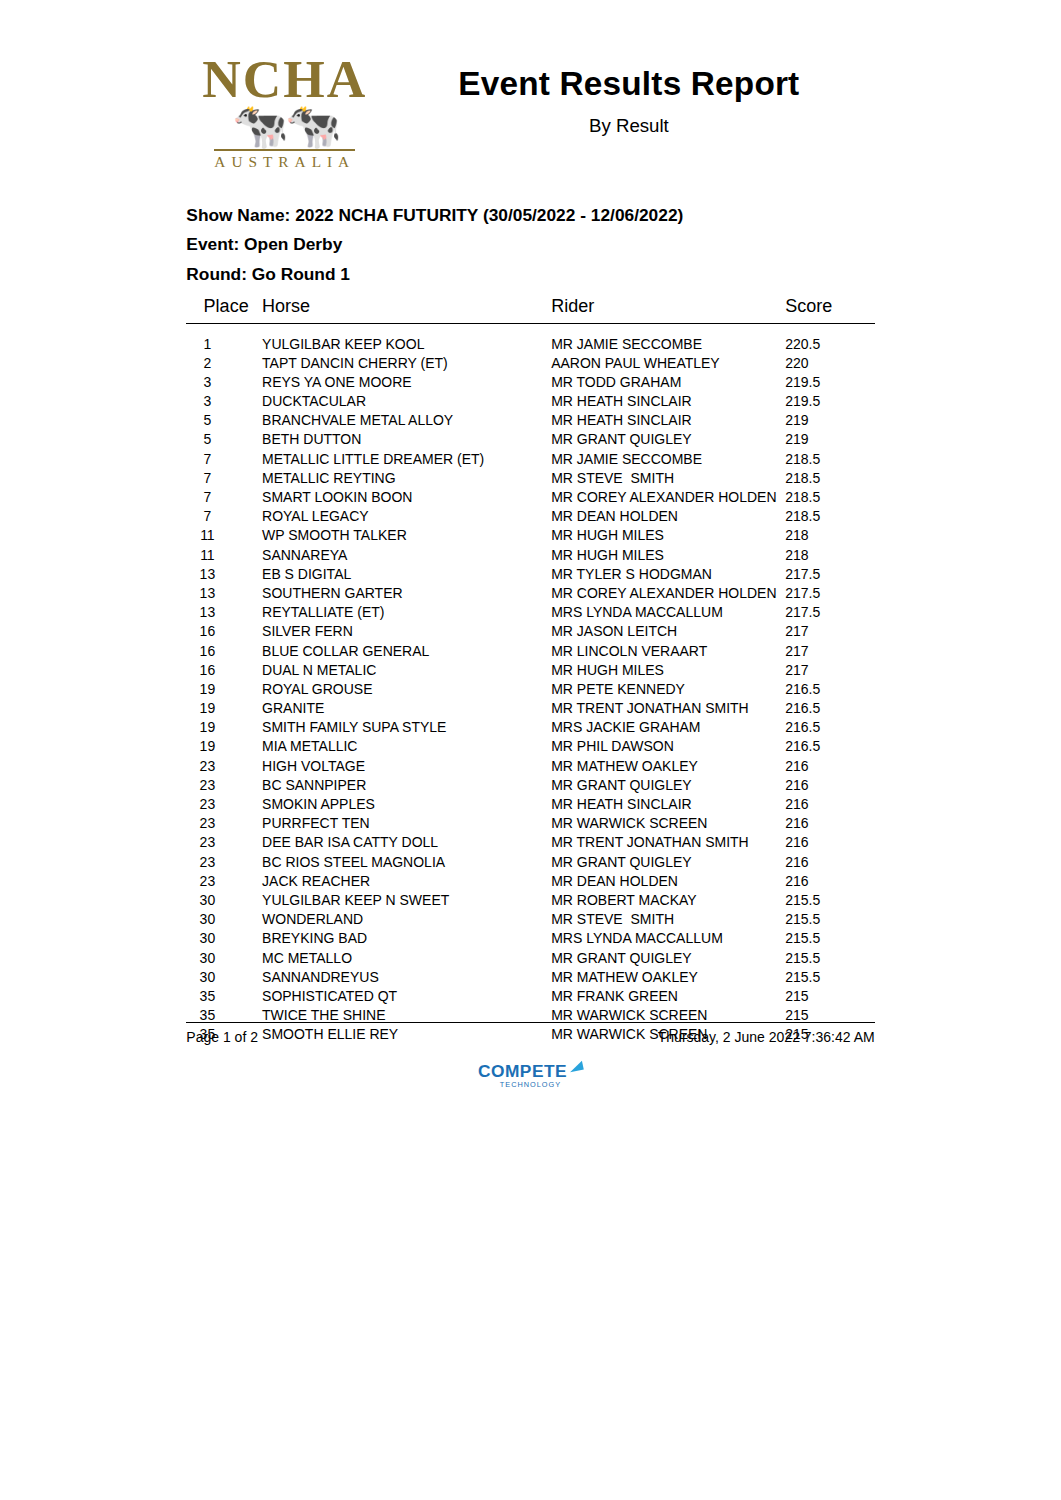NCHA
🐄🐄
AUSTRALIA
Event Results Report
By Result
Show Name: 2022 NCHA FUTURITY (30/05/2022 - 12/06/2022)
Event: Open Derby
Round: Go Round 1
| Place | Horse | Rider | Score |
| --- | --- | --- | --- |
| 1 | YULGILBAR KEEP KOOL | MR JAMIE SECCOMBE | 220.5 |
| 2 | TAPT DANCIN CHERRY (ET) | AARON PAUL WHEATLEY | 220 |
| 3 | REYS YA ONE MOORE | MR TODD GRAHAM | 219.5 |
| 3 | DUCKTACULAR | MR HEATH SINCLAIR | 219.5 |
| 5 | BRANCHVALE METAL ALLOY | MR HEATH SINCLAIR | 219 |
| 5 | BETH DUTTON | MR GRANT QUIGLEY | 219 |
| 7 | METALLIC LITTLE DREAMER (ET) | MR JAMIE SECCOMBE | 218.5 |
| 7 | METALLIC REYTING | MR STEVE SMITH | 218.5 |
| 7 | SMART LOOKIN BOON | MR COREY ALEXANDER HOLDEN | 218.5 |
| 7 | ROYAL LEGACY | MR DEAN HOLDEN | 218.5 |
| 11 | WP SMOOTH TALKER | MR HUGH MILES | 218 |
| 11 | SANNAREYA | MR HUGH MILES | 218 |
| 13 | EB S DIGITAL | MR TYLER S HODGMAN | 217.5 |
| 13 | SOUTHERN GARTER | MR COREY ALEXANDER HOLDEN | 217.5 |
| 13 | REYTALLIATE (ET) | MRS LYNDA MACCALLUM | 217.5 |
| 16 | SILVER FERN | MR JASON LEITCH | 217 |
| 16 | BLUE COLLAR GENERAL | MR LINCOLN VERAART | 217 |
| 16 | DUAL N METALIC | MR HUGH MILES | 217 |
| 19 | ROYAL GROUSE | MR PETE KENNEDY | 216.5 |
| 19 | GRANITE | MR TRENT JONATHAN SMITH | 216.5 |
| 19 | SMITH FAMILY SUPA STYLE | MRS JACKIE GRAHAM | 216.5 |
| 19 | MIA METALLIC | MR PHIL DAWSON | 216.5 |
| 23 | HIGH VOLTAGE | MR MATHEW OAKLEY | 216 |
| 23 | BC SANNPIPER | MR GRANT QUIGLEY | 216 |
| 23 | SMOKIN APPLES | MR HEATH SINCLAIR | 216 |
| 23 | PURRFECT TEN | MR WARWICK SCREEN | 216 |
| 23 | DEE BAR ISA CATTY DOLL | MR TRENT JONATHAN SMITH | 216 |
| 23 | BC RIOS STEEL MAGNOLIA | MR GRANT QUIGLEY | 216 |
| 23 | JACK REACHER | MR DEAN HOLDEN | 216 |
| 30 | YULGILBAR KEEP N SWEET | MR ROBERT MACKAY | 215.5 |
| 30 | WONDERLAND | MR STEVE SMITH | 215.5 |
| 30 | BREYKING BAD | MRS LYNDA MACCALLUM | 215.5 |
| 30 | MC METALLO | MR GRANT QUIGLEY | 215.5 |
| 30 | SANNANDREYUS | MR MATHEW OAKLEY | 215.5 |
| 35 | SOPHISTICATED QT | MR FRANK GREEN | 215 |
| 35 | TWICE THE SHINE | MR WARWICK SCREEN | 215 |
| 35 | SMOOTH ELLIE REY | MR WARWICK SCREEN | 215 |
Page 1 of 2 Thursday, 2 June 2022 7:36:42 AM
COMPETE TECHNOLOGY